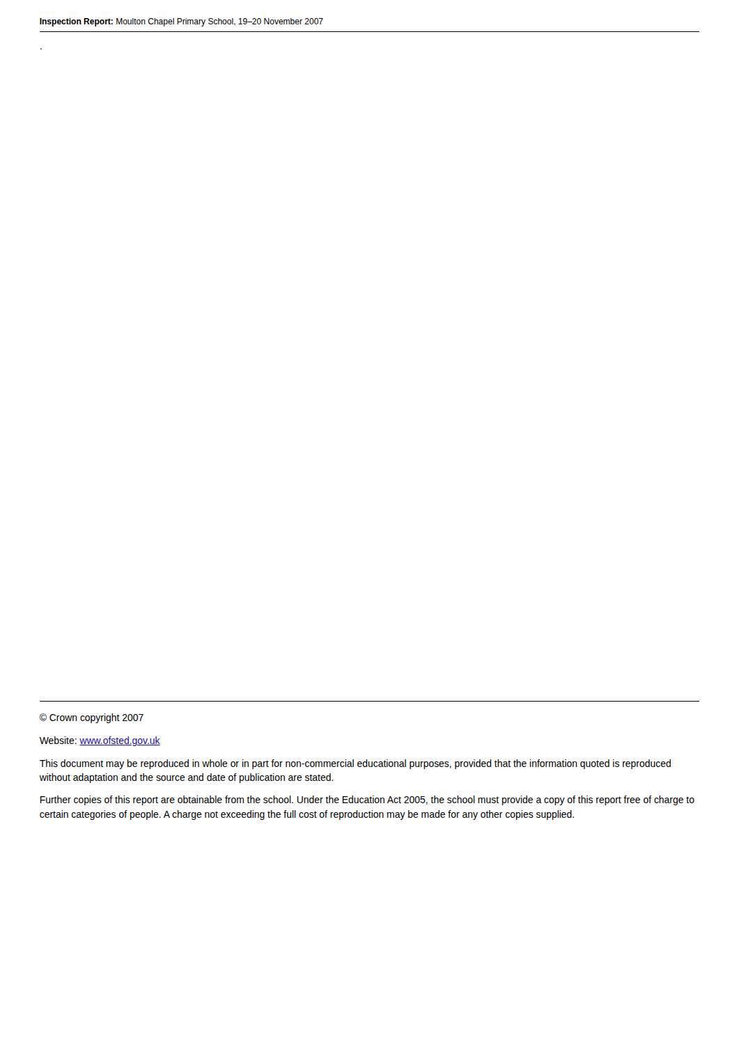Inspection Report: Moulton Chapel Primary School, 19–20 November 2007
.
© Crown copyright 2007
Website: www.ofsted.gov.uk
This document may be reproduced in whole or in part for non-commercial educational purposes, provided that the information quoted is reproduced without adaptation and the source and date of publication are stated.
Further copies of this report are obtainable from the school. Under the Education Act 2005, the school must provide a copy of this report free of charge to certain categories of people. A charge not exceeding the full cost of reproduction may be made for any other copies supplied.